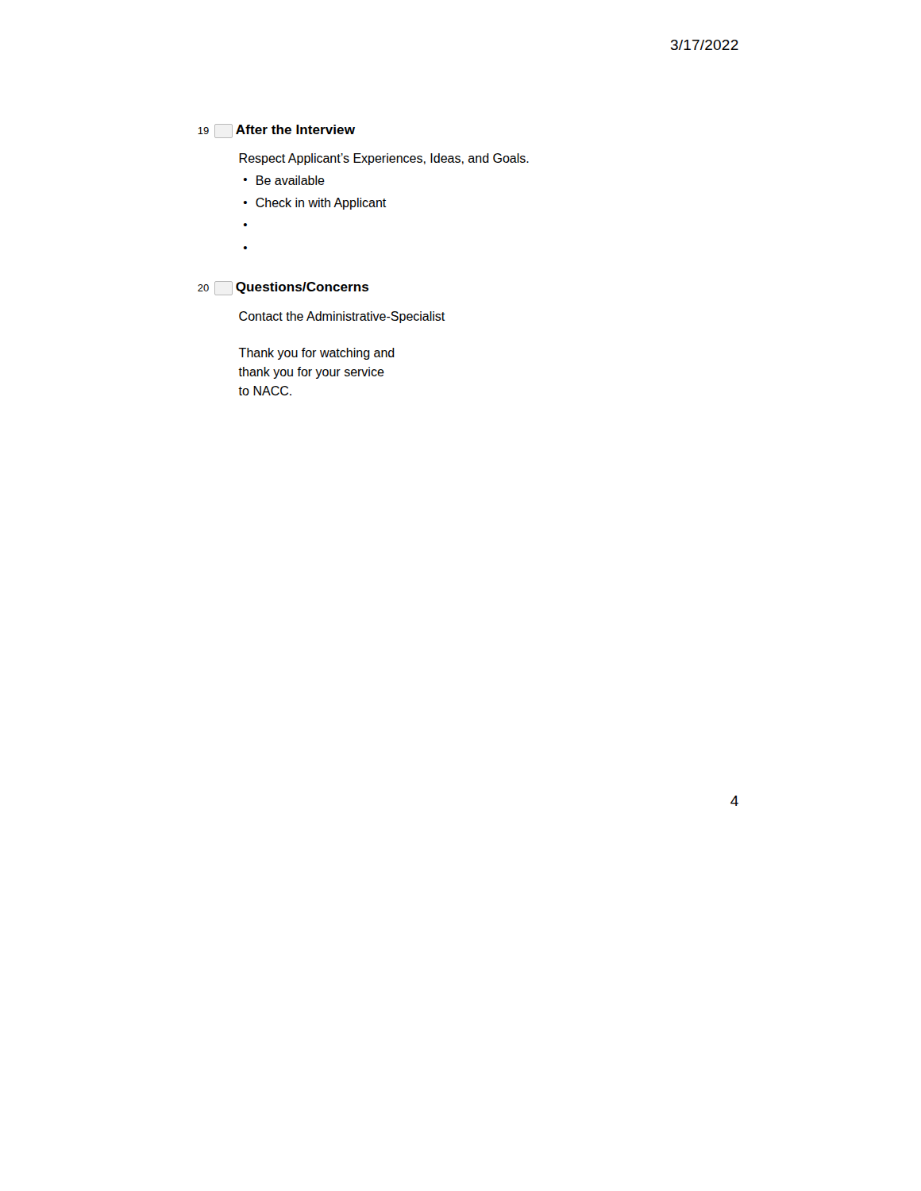3/17/2022
19
After the Interview
Respect Applicant’s Experiences, Ideas, and Goals.
Be available
Check in with Applicant
20
Questions/Concerns
Contact the Administrative-Specialist
Thank you for watching and
thank you for your service
to NACC.
4